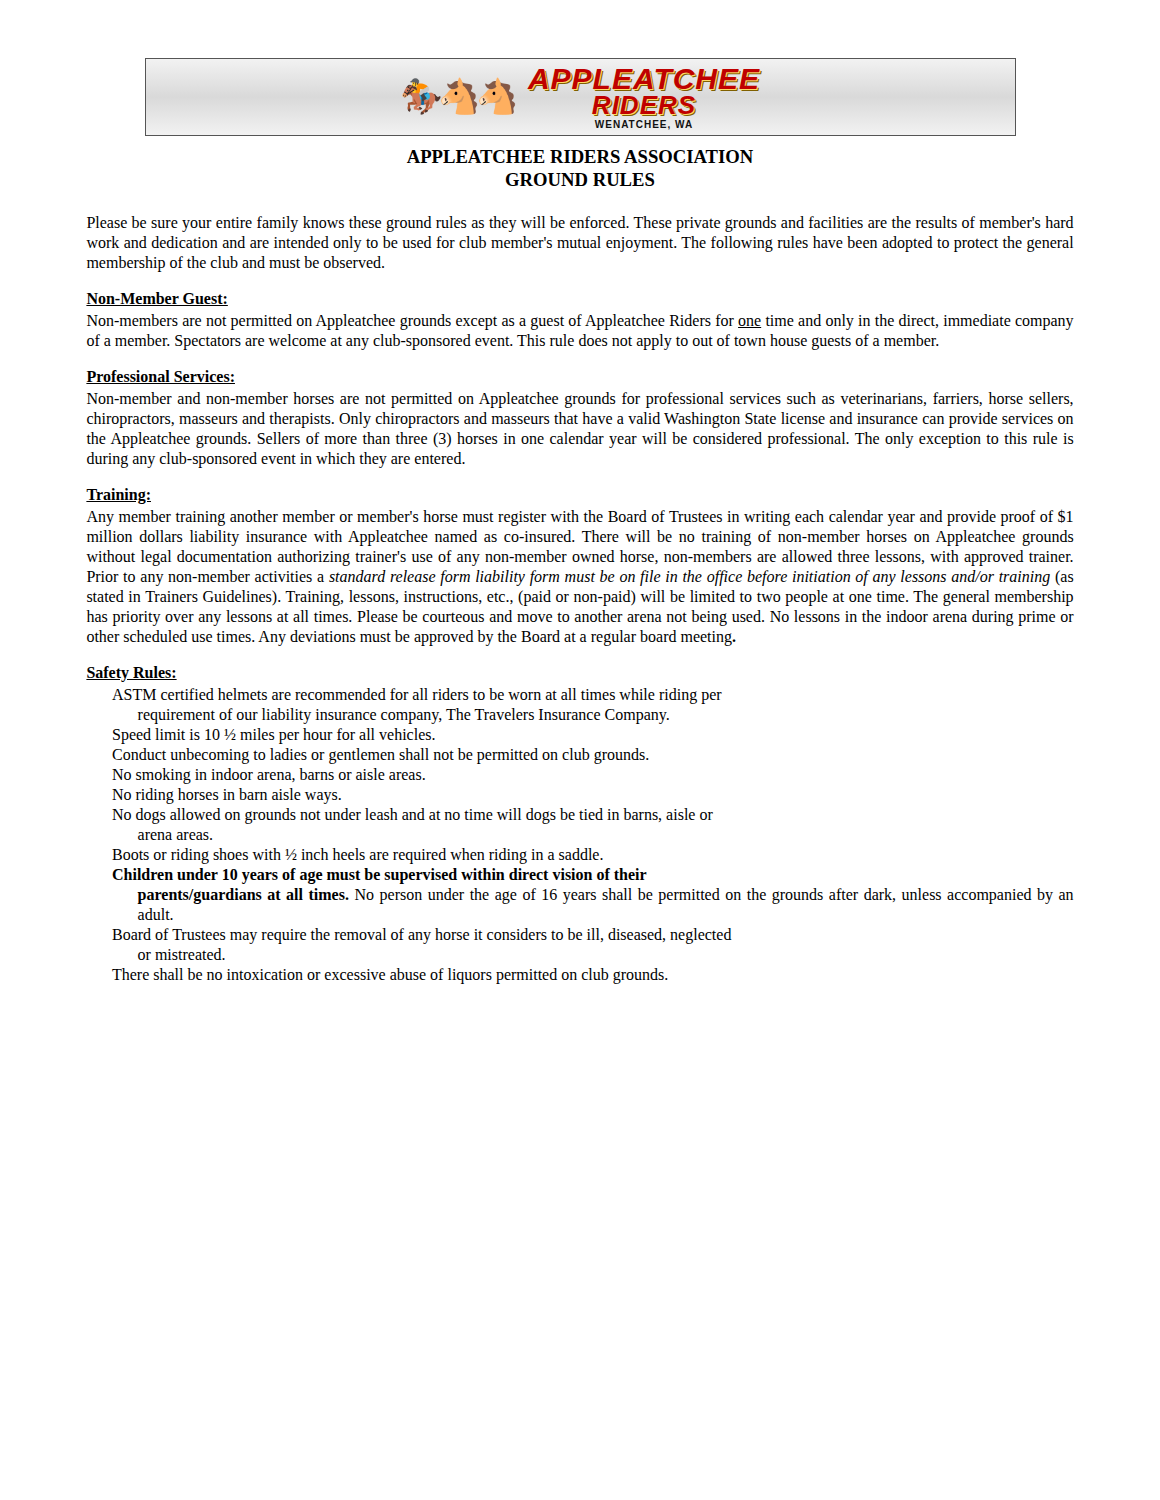🏇🐴🐴
APPLEATCHEE
RIDERS
WENATCHEE, WA
APPLEATCHEE RIDERS ASSOCIATION GROUND RULES
Please be sure your entire family knows these ground rules as they will be enforced. These private grounds and facilities are the results of member's hard work and dedication and are intended only to be used for club member's mutual enjoyment. The following rules have been adopted to protect the general membership of the club and must be observed.
Non-Member Guest:
Non-members are not permitted on Appleatchee grounds except as a guest of Appleatchee Riders for one time and only in the direct, immediate company of a member. Spectators are welcome at any club-sponsored event. This rule does not apply to out of town house guests of a member.
Professional Services:
Non-member and non-member horses are not permitted on Appleatchee grounds for professional services such as veterinarians, farriers, horse sellers, chiropractors, masseurs and therapists. Only chiropractors and masseurs that have a valid Washington State license and insurance can provide services on the Appleatchee grounds. Sellers of more than three (3) horses in one calendar year will be considered professional. The only exception to this rule is during any club-sponsored event in which they are entered.
Training:
Any member training another member or member's horse must register with the Board of Trustees in writing each calendar year and provide proof of $1 million dollars liability insurance with Appleatchee named as co-insured. There will be no training of non-member horses on Appleatchee grounds without legal documentation authorizing trainer's use of any non-member owned horse, non-members are allowed three lessons, with approved trainer. Prior to any non-member activities a standard release form liability form must be on file in the office before initiation of any lessons and/or training (as stated in Trainers Guidelines). Training, lessons, instructions, etc., (paid or non-paid) will be limited to two people at one time. The general membership has priority over any lessons at all times. Please be courteous and move to another arena not being used. No lessons in the indoor arena during prime or other scheduled use times. Any deviations must be approved by the Board at a regular board meeting.
Safety Rules:
ASTM certified helmets are recommended for all riders to be worn at all times while riding per requirement of our liability insurance company, The Travelers Insurance Company.
Speed limit is 10 ½ miles per hour for all vehicles.
Conduct unbecoming to ladies or gentlemen shall not be permitted on club grounds.
No smoking in indoor arena, barns or aisle areas.
No riding horses in barn aisle ways.
No dogs allowed on grounds not under leash and at no time will dogs be tied in barns, aisle or arena areas.
Boots or riding shoes with ½ inch heels are required when riding in a saddle.
Children under 10 years of age must be supervised within direct vision of their parents/guardians at all times. No person under the age of 16 years shall be permitted on the grounds after dark, unless accompanied by an adult.
Board of Trustees may require the removal of any horse it considers to be ill, diseased, neglected or mistreated.
There shall be no intoxication or excessive abuse of liquors permitted on club grounds.